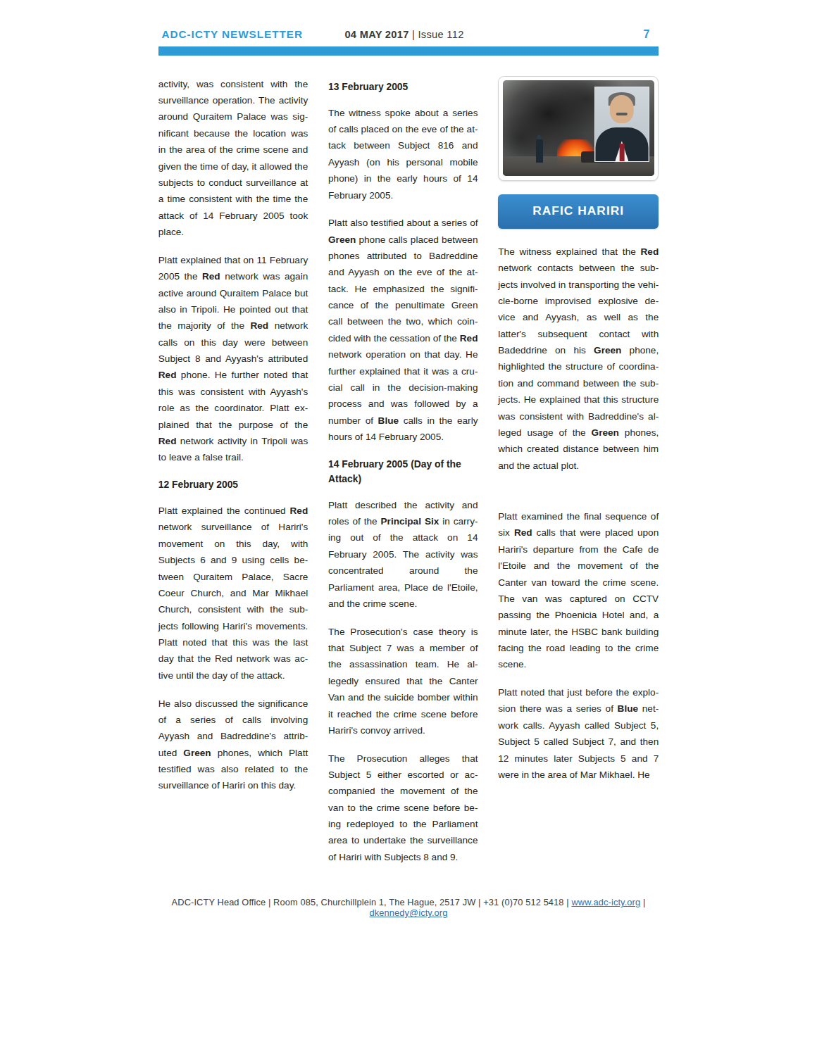ADC-ICTY NEWSLETTER 04 MAY 2017 | Issue 112 7
activity, was consistent with the surveillance operation. The activity around Quraitem Palace was significant because the location was in the area of the crime scene and given the time of day, it allowed the subjects to conduct surveillance at a time consistent with the time the attack of 14 February 2005 took place.
Platt explained that on 11 February 2005 the Red network was again active around Quraitem Palace but also in Tripoli. He pointed out that the majority of the Red network calls on this day were between Subject 8 and Ayyash's attributed Red phone. He further noted that this was consistent with Ayyash's role as the coordinator. Platt explained that the purpose of the Red network activity in Tripoli was to leave a false trail.
12 February 2005
Platt explained the continued Red network surveillance of Hariri's movement on this day, with Subjects 6 and 9 using cells between Quraitem Palace, Sacre Coeur Church, and Mar Mikhael Church, consistent with the subjects following Hariri's movements. Platt noted that this was the last day that the Red network was active until the day of the attack.
He also discussed the significance of a series of calls involving Ayyash and Badreddine's attributed Green phones, which Platt testified was also related to the surveillance of Hariri on this day.
13 February 2005
The witness spoke about a series of calls placed on the eve of the attack between Subject 816 and Ayyash (on his personal mobile phone) in the early hours of 14 February 2005.
Platt also testified about a series of Green phone calls placed between phones attributed to Badreddine and Ayyash on the eve of the attack. He emphasized the significance of the penultimate Green call between the two, which coincided with the cessation of the Red network operation on that day. He further explained that it was a crucial call in the decision-making process and was followed by a number of Blue calls in the early hours of 14 February 2005.
14 February 2005 (Day of the Attack)
Platt described the activity and roles of the Principal Six in carrying out of the attack on 14 February 2005. The activity was concentrated around the Parliament area, Place de l'Etoile, and the crime scene.
The Prosecution's case theory is that Subject 7 was a member of the assassination team. He allegedly ensured that the Canter Van and the suicide bomber within it reached the crime scene before Hariri's convoy arrived.
The Prosecution alleges that Subject 5 either escorted or accompanied the movement of the van to the crime scene before being redeployed to the Parliament area to undertake the surveillance of Hariri with Subjects 8 and 9.
RAFIC HARIRI
The witness explained that the Red network contacts between the subjects involved in transporting the vehicle-borne improvised explosive device and Ayyash, as well as the latter's subsequent contact with Badeddrine on his Green phone, highlighted the structure of coordination and command between the subjects. He explained that this structure was consistent with Badreddine's alleged usage of the Green phones, which created distance between him and the actual plot.
Platt examined the final sequence of six Red calls that were placed upon Hariri's departure from the Cafe de l'Etoile and the movement of the Canter van toward the crime scene. The van was captured on CCTV passing the Phoenicia Hotel and, a minute later, the HSBC bank building facing the road leading to the crime scene.
Platt noted that just before the explosion there was a series of Blue network calls. Ayyash called Subject 5, Subject 5 called Subject 7, and then 12 minutes later Subjects 5 and 7 were in the area of Mar Mikhael. He
ADC-ICTY Head Office | Room 085, Churchillplein 1, The Hague, 2517 JW | +31 (0)70 512 5418 | www.adc-icty.org | dkennedy@icty.org